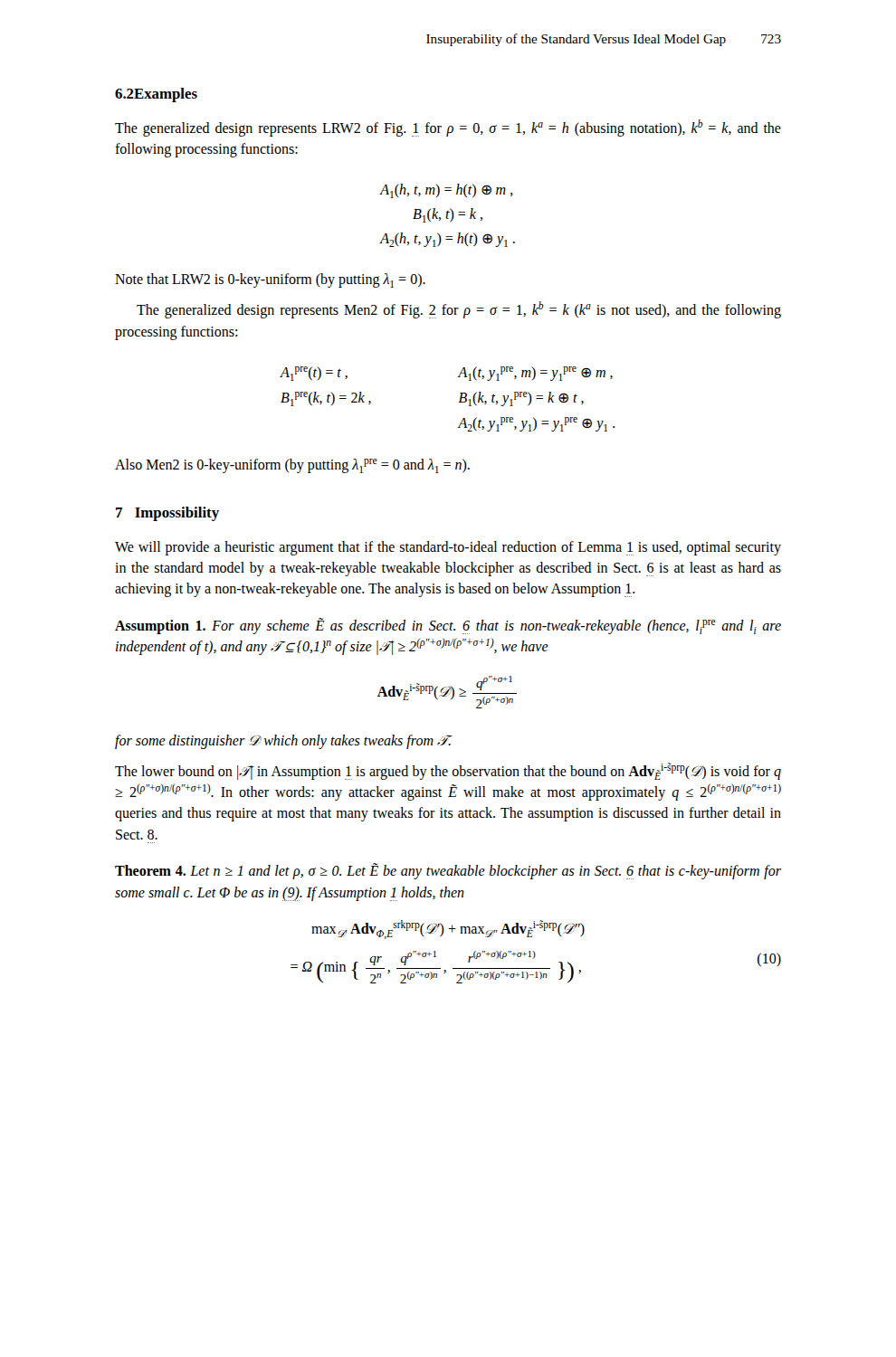Insuperability of the Standard Versus Ideal Model Gap723
6.2 Examples
The generalized design represents LRW2 of Fig. 1 for ρ = 0, σ = 1, ka = h (abusing notation), kb = k, and the following processing functions:
A1(h, t, m) = h(t) ⊕ m ,
B1(k, t) = k ,
A2(h, t, y1) = h(t) ⊕ y1 .
Note that LRW2 is 0-key-uniform (by putting λ1 = 0).
The generalized design represents Men2 of Fig. 2 for ρ = σ = 1, kb = k (ka is not used), and the following processing functions:
A1pre(t) = t ,
B1pre(k, t) = 2k ,
A1(t, y1pre, m) = y1pre ⊕ m ,
B1(k, t, y1pre) = k ⊕ t ,
A2(t, y1pre, y1) = y1pre ⊕ y1 .
Also Men2 is 0-key-uniform (by putting λ1pre = 0 and λ1 = n).
7 Impossibility
We will provide a heuristic argument that if the standard-to-ideal reduction of Lemma 1 is used, optimal security in the standard model by a tweak-rekeyable tweakable blockcipher as described in Sect. 6 is at least as hard as achieving it by a non-tweak-rekeyable one. The analysis is based on below Assumption 1.
Assumption 1. For any scheme Ẽ as described in Sect. 6 that is non-tweak-rekeyable (hence, lipre and li are independent of t), and any 𝒯 ⊆ {0,1}n of size |𝒯| ≥ 2(ρ″+σ)n/(ρ″+σ+1), we have
AdvẼi-s̃prp(𝒟) ≥ qρ″+σ+12(ρ″+σ)n
for some distinguisher 𝒟 which only takes tweaks from 𝒯.
The lower bound on |𝒯| in Assumption 1 is argued by the observation that the bound on AdvẼi-s̃prp(𝒟) is void for q ≥ 2(ρ″+σ)n/(ρ″+σ+1). In other words: any attacker against Ẽ will make at most approximately q ≤ 2(ρ″+σ)n/(ρ″+σ+1) queries and thus require at most that many tweaks for its attack. The assumption is discussed in further detail in Sect. 8.
Theorem 4. Let n ≥ 1 and let ρ, σ ≥ 0. Let Ẽ be any tweakable blockcipher as in Sect. 6 that is c-key-uniform for some small c. Let Φ be as in (9). If Assumption 1 holds, then
max𝒟′ AdvΦ,Esrkprp(𝒟′) + max𝒟″ AdvẼi-s̃prp(𝒟″)
= Ω (min { qr 2n, qρ″+σ+12(ρ″+σ)n, r(ρ″+σ)(ρ″+σ+1) 2((ρ″+σ)(ρ″+σ+1)−1)n }) , (10)